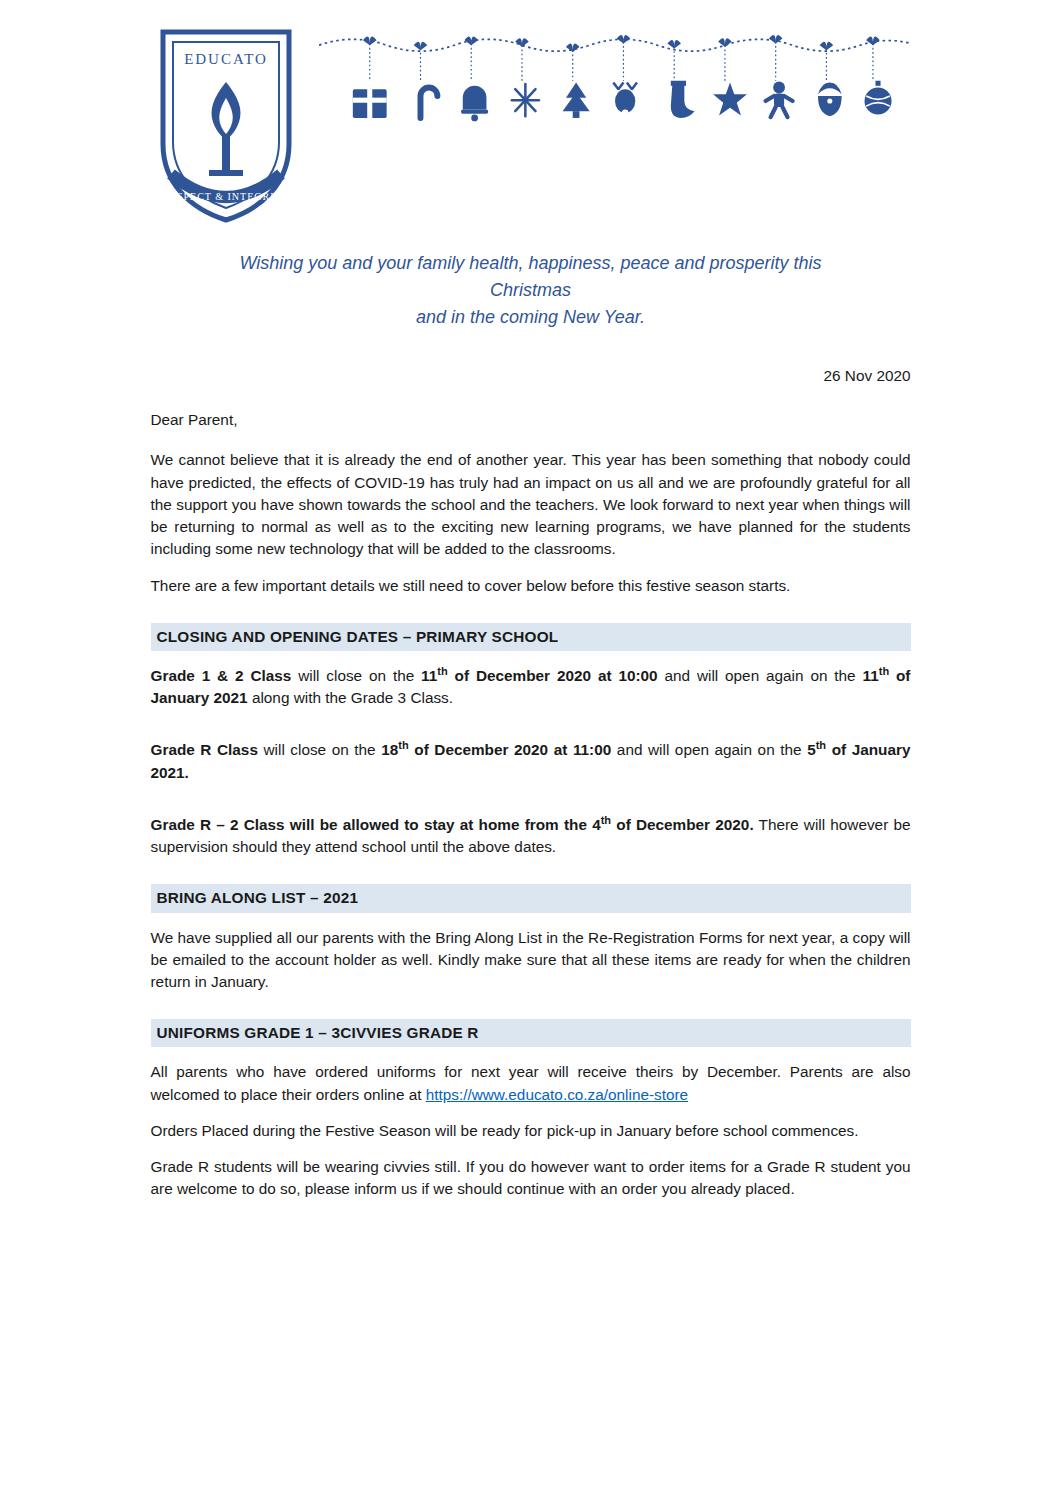EDUCATO RESPECT & INTEGRITY
Wishing you and your family health, happiness, peace and prosperity this Christmas
and in the coming New Year.
26 Nov 2020
Dear Parent,
We cannot believe that it is already the end of another year. This year has been something that nobody could have predicted, the effects of COVID-19 has truly had an impact on us all and we are profoundly grateful for all the support you have shown towards the school and the teachers. We look forward to next year when things will be returning to normal as well as to the exciting new learning programs, we have planned for the students including some new technology that will be added to the classrooms.
There are a few important details we still need to cover below before this festive season starts.
Closing and Opening Dates – Primary School
Grade 1 & 2 Class will close on the 11th of December 2020 at 10:00 and will open again on the 11th of January 2021 along with the Grade 3 Class.
Grade R Class will close on the 18th of December 2020 at 11:00 and will open again on the 5th of January 2021.
Grade R – 2 Class will be allowed to stay at home from the 4th of December 2020. There will however be supervision should they attend school until the above dates.
Bring Along List – 2021
We have supplied all our parents with the Bring Along List in the Re-Registration Forms for next year, a copy will be emailed to the account holder as well. Kindly make sure that all these items are ready for when the children return in January.
Uniforms Grade 1 – 3 Civvies Grade R
All parents who have ordered uniforms for next year will receive theirs by December. Parents are also welcomed to place their orders online at https://www.educato.co.za/online-store
Orders Placed during the Festive Season will be ready for pick-up in January before school commences.
Grade R students will be wearing civvies still. If you do however want to order items for a Grade R student you are welcome to do so, please inform us if we should continue with an order you already placed.